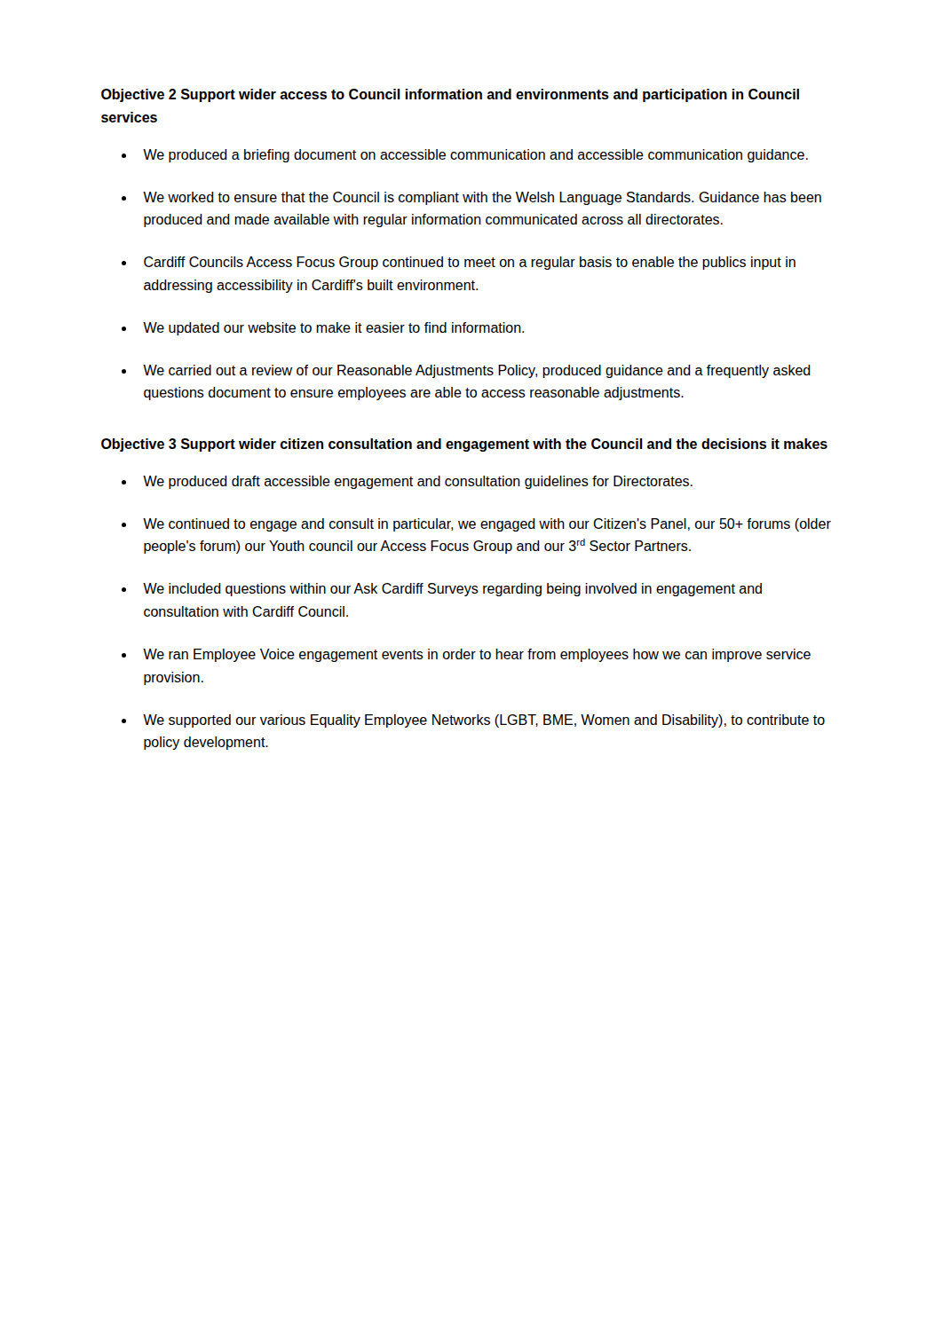Objective 2 Support wider access to Council information and environments and participation in Council services
We produced a briefing document on accessible communication and accessible communication guidance.
We worked to ensure that the Council is compliant with the Welsh Language Standards. Guidance has been produced and made available with regular information communicated across all directorates.
Cardiff Councils Access Focus Group continued to meet on a regular basis to enable the publics input in addressing accessibility in Cardiff's built environment.
We updated our website to make it easier to find information.
We carried out a review of our Reasonable Adjustments Policy, produced guidance and a frequently asked questions document to ensure employees are able to access reasonable adjustments.
Objective 3 Support wider citizen consultation and engagement with the Council and the decisions it makes
We produced draft accessible engagement and consultation guidelines for Directorates.
We continued to engage and consult in particular, we engaged with our Citizen's Panel, our 50+ forums (older people's forum) our Youth council our Access Focus Group and our 3rd Sector Partners.
We included questions within our Ask Cardiff Surveys regarding being involved in engagement and consultation with Cardiff Council.
We ran Employee Voice engagement events in order to hear from employees how we can improve service provision.
We supported our various Equality Employee Networks (LGBT, BME, Women and Disability), to contribute to policy development.